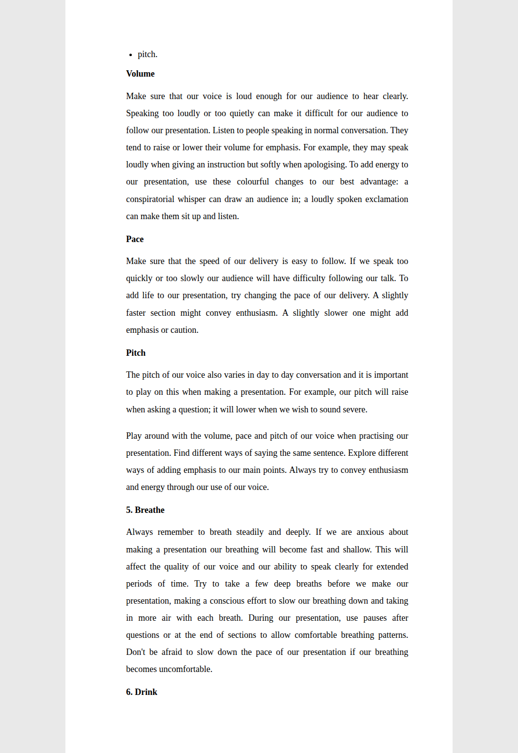pitch.
Volume
Make sure that our voice is loud enough for our audience to hear clearly. Speaking too loudly or too quietly can make it difficult for our audience to follow our presentation. Listen to people speaking in normal conversation. They tend to raise or lower their volume for emphasis. For example, they may speak loudly when giving an instruction but softly when apologising. To add energy to our presentation, use these colourful changes to our best advantage: a conspiratorial whisper can draw an audience in; a loudly spoken exclamation can make them sit up and listen.
Pace
Make sure that the speed of our delivery is easy to follow. If we speak too quickly or too slowly our audience will have difficulty following our talk. To add life to our presentation, try changing the pace of our delivery. A slightly faster section might convey enthusiasm. A slightly slower one might add emphasis or caution.
Pitch
The pitch of our voice also varies in day to day conversation and it is important to play on this when making a presentation. For example, our pitch will raise when asking a question; it will lower when we wish to sound severe.
Play around with the volume, pace and pitch of our voice when practising our presentation. Find different ways of saying the same sentence. Explore different ways of adding emphasis to our main points. Always try to convey enthusiasm and energy through our use of our voice.
5. Breathe
Always remember to breath steadily and deeply. If we are anxious about making a presentation our breathing will become fast and shallow. This will affect the quality of our voice and our ability to speak clearly for extended periods of time. Try to take a few deep breaths before we make our presentation, making a conscious effort to slow our breathing down and taking in more air with each breath. During our presentation, use pauses after questions or at the end of sections to allow comfortable breathing patterns. Don't be afraid to slow down the pace of our presentation if our breathing becomes uncomfortable.
6. Drink